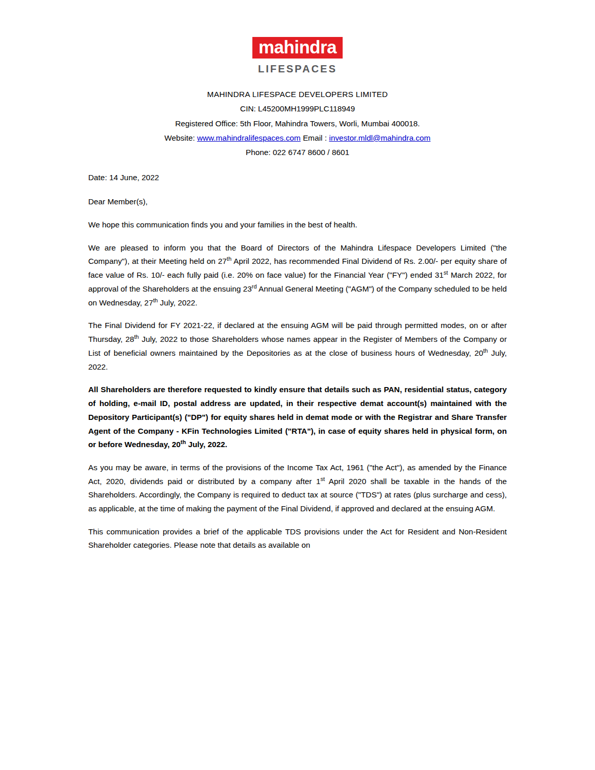mahindra LIFESPACES
MAHINDRA LIFESPACE DEVELOPERS LIMITED
CIN: L45200MH1999PLC118949
Registered Office: 5th Floor, Mahindra Towers, Worli, Mumbai 400018.
Website: www.mahindralifespaces.com Email : investor.mldl@mahindra.com
Phone: 022 6747 8600 / 8601
Date: 14 June, 2022
Dear Member(s),
We hope this communication finds you and your families in the best of health.
We are pleased to inform you that the Board of Directors of the Mahindra Lifespace Developers Limited ("the Company"), at their Meeting held on 27th April 2022, has recommended Final Dividend of Rs. 2.00/- per equity share of face value of Rs. 10/- each fully paid (i.e. 20% on face value) for the Financial Year ("FY") ended 31st March 2022, for approval of the Shareholders at the ensuing 23rd Annual General Meeting ("AGM") of the Company scheduled to be held on Wednesday, 27th July, 2022.
The Final Dividend for FY 2021-22, if declared at the ensuing AGM will be paid through permitted modes, on or after Thursday, 28th July, 2022 to those Shareholders whose names appear in the Register of Members of the Company or List of beneficial owners maintained by the Depositories as at the close of business hours of Wednesday, 20th July, 2022.
All Shareholders are therefore requested to kindly ensure that details such as PAN, residential status, category of holding, e-mail ID, postal address are updated, in their respective demat account(s) maintained with the Depository Participant(s) ("DP") for equity shares held in demat mode or with the Registrar and Share Transfer Agent of the Company - KFin Technologies Limited ("RTA"), in case of equity shares held in physical form, on or before Wednesday, 20th July, 2022.
As you may be aware, in terms of the provisions of the Income Tax Act, 1961 ("the Act"), as amended by the Finance Act, 2020, dividends paid or distributed by a company after 1st April 2020 shall be taxable in the hands of the Shareholders. Accordingly, the Company is required to deduct tax at source ("TDS") at rates (plus surcharge and cess), as applicable, at the time of making the payment of the Final Dividend, if approved and declared at the ensuing AGM.
This communication provides a brief of the applicable TDS provisions under the Act for Resident and Non-Resident Shareholder categories. Please note that details as available on